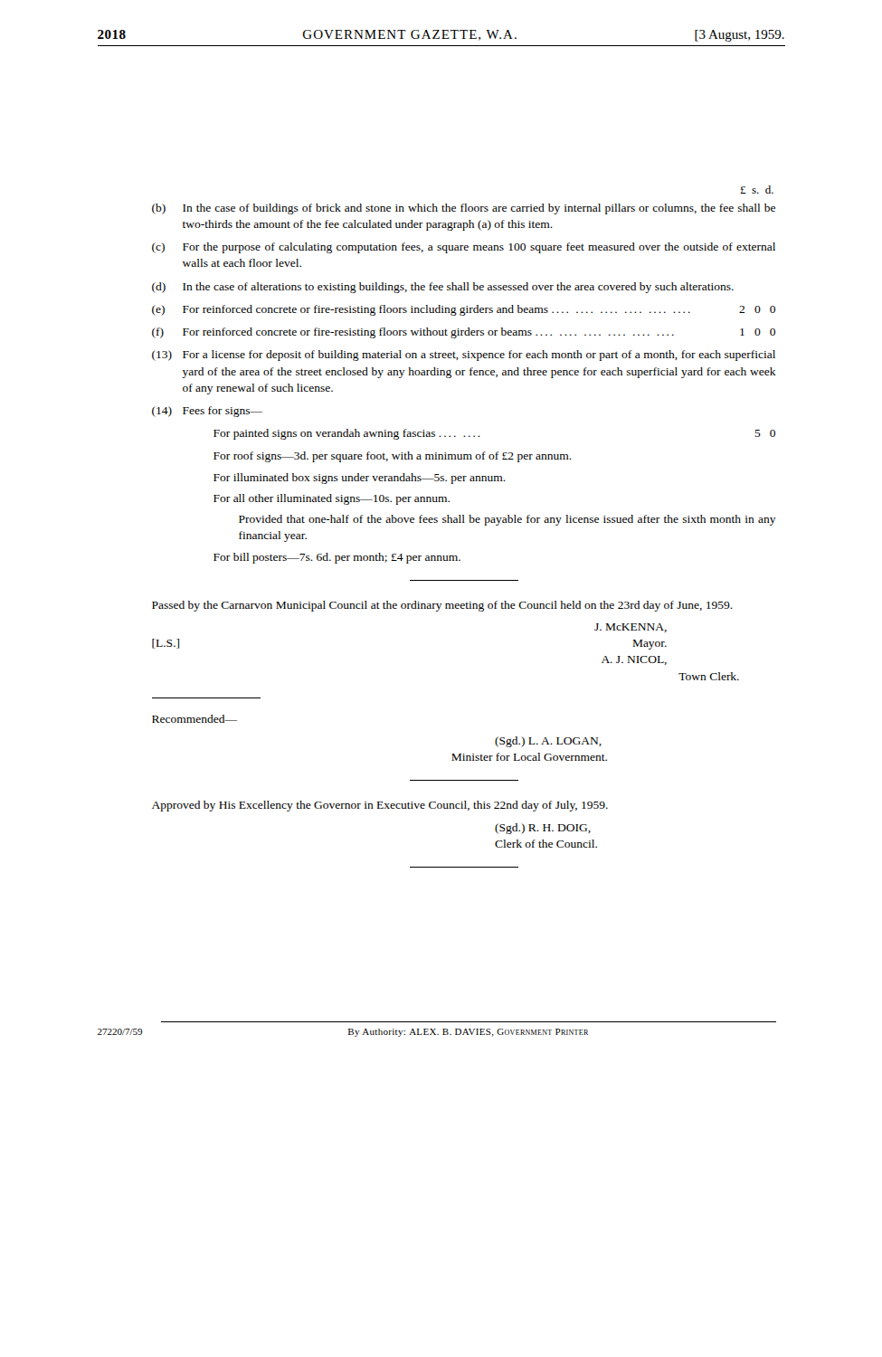2018 GOVERNMENT GAZETTE, W.A. [3 August, 1959.
£ s. d.
(b) In the case of buildings of brick and stone in which the floors are carried by internal pillars or columns, the fee shall be two-thirds the amount of the fee calculated under paragraph (a) of this item.
(c) For the purpose of calculating computation fees, a square means 100 square feet measured over the outside of external walls at each floor level.
(d) In the case of alterations to existing buildings, the fee shall be assessed over the area covered by such alterations.
(e) 2 0 0 For reinforced concrete or fire-resisting floors including girders and beams .... .... .... .... .... ....
(f) 1 0 0 For reinforced concrete or fire-resisting floors without girders or beams .... .... .... .... .... ....
(13) For a license for deposit of building material on a street, sixpence for each month or part of a month, for each superficial yard of the area of the street enclosed by any hoarding or fence, and three pence for each superficial yard for each week of any renewal of such license.
(14) Fees for signs—
5 0 For painted signs on verandah awning fascias .... ....
For roof signs—3d. per square foot, with a minimum of of £2 per annum.
For illuminated box signs under verandahs—5s. per annum.
For all other illuminated signs—10s. per annum.
Provided that one-half of the above fees shall be payable for any license issued after the sixth month in any financial year.
For bill posters—7s. 6d. per month; £4 per annum.
Passed by the Carnarvon Municipal Council at the ordinary meeting of the Council held on the 23rd day of June, 1959.
J. McKENNA,
[L.S.] Mayor.
A. J. NICOL,
Town Clerk.
Recommended—
(Sgd.) L. A. LOGAN,
Minister for Local Government.
Approved by His Excellency the Governor in Executive Council, this 22nd day of July, 1959.
(Sgd.) R. H. DOIG,
Clerk of the Council.
27220/7/59
By Authority: ALEX. B. DAVIES, Government Printer